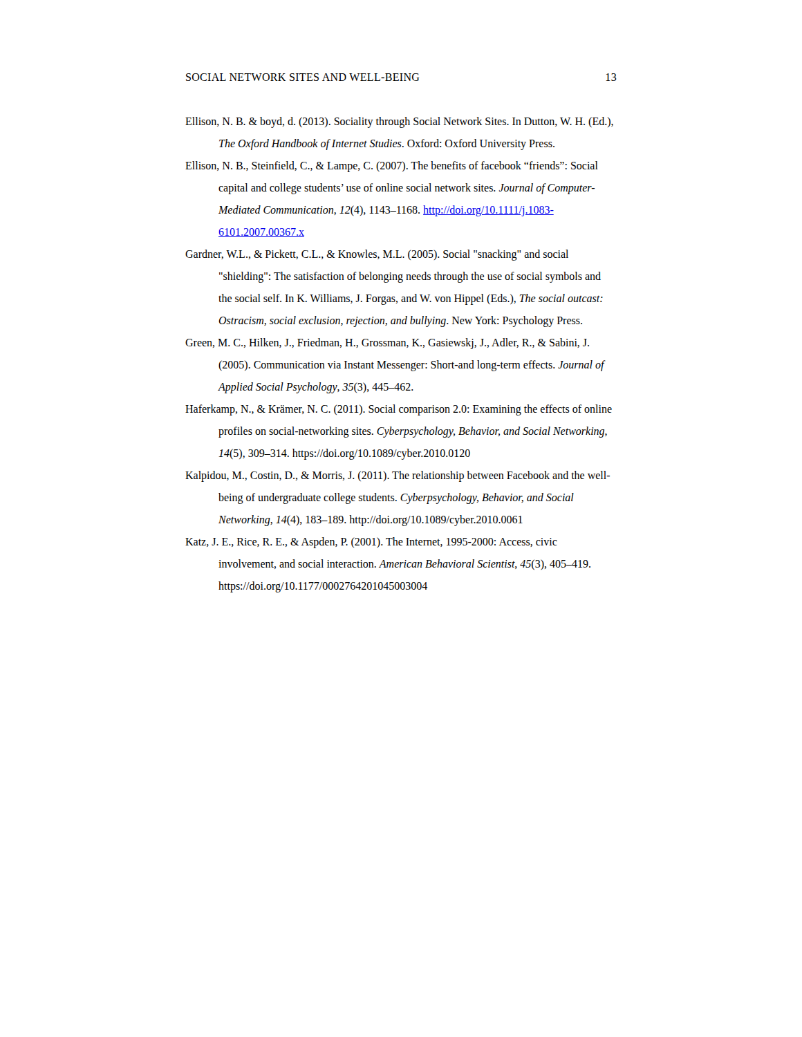Social Network Sites and Well-Being 13
Ellison, N. B. & boyd, d. (2013). Sociality through Social Network Sites. In Dutton, W. H. (Ed.), The Oxford Handbook of Internet Studies. Oxford: Oxford University Press.
Ellison, N. B., Steinfield, C., & Lampe, C. (2007). The benefits of facebook “friends”: Social capital and college students’ use of online social network sites. Journal of Computer-Mediated Communication, 12(4), 1143–1168. http://doi.org/10.1111/j.1083-6101.2007.00367.x
Gardner, W.L., & Pickett, C.L., & Knowles, M.L. (2005). Social "snacking" and social "shielding": The satisfaction of belonging needs through the use of social symbols and the social self. In K. Williams, J. Forgas, and W. von Hippel (Eds.), The social outcast: Ostracism, social exclusion, rejection, and bullying. New York: Psychology Press.
Green, M. C., Hilken, J., Friedman, H., Grossman, K., Gasiewskj, J., Adler, R., & Sabini, J. (2005). Communication via Instant Messenger: Short-and long-term effects. Journal of Applied Social Psychology, 35(3), 445–462.
Haferkamp, N., & Krämer, N. C. (2011). Social comparison 2.0: Examining the effects of online profiles on social-networking sites. Cyberpsychology, Behavior, and Social Networking, 14(5), 309–314. https://doi.org/10.1089/cyber.2010.0120
Kalpidou, M., Costin, D., & Morris, J. (2011). The relationship between Facebook and the well-being of undergraduate college students. Cyberpsychology, Behavior, and Social Networking, 14(4), 183–189. http://doi.org/10.1089/cyber.2010.0061
Katz, J. E., Rice, R. E., & Aspden, P. (2001). The Internet, 1995-2000: Access, civic involvement, and social interaction. American Behavioral Scientist, 45(3), 405–419. https://doi.org/10.1177/0002764201045003004